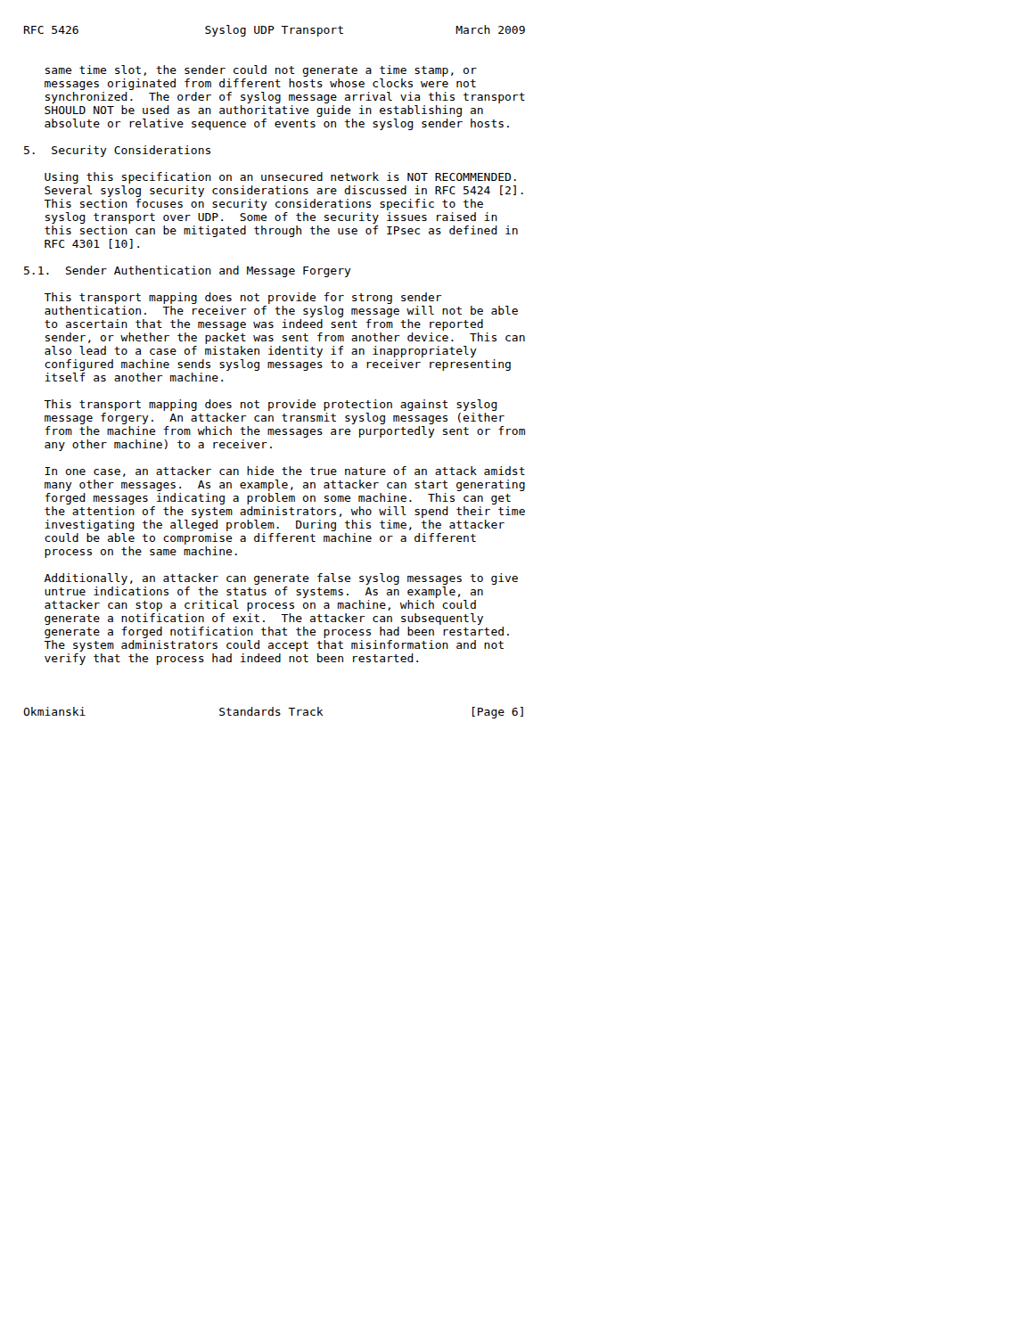RFC 5426 Syslog UDP Transport March 2009 same time slot, the sender could not generate a time stamp, or messages originated from different hosts whose clocks were not synchronized. The order of syslog message arrival via this transport SHOULD NOT be used as an authoritative guide in establishing an absolute or relative sequence of events on the syslog sender hosts. 5. Security Considerations Using this specification on an unsecured network is NOT RECOMMENDED. Several syslog security considerations are discussed in RFC 5424 [2]. This section focuses on security considerations specific to the syslog transport over UDP. Some of the security issues raised in this section can be mitigated through the use of IPsec as defined in RFC 4301 [10]. 5.1. Sender Authentication and Message Forgery This transport mapping does not provide for strong sender authentication. The receiver of the syslog message will not be able to ascertain that the message was indeed sent from the reported sender, or whether the packet was sent from another device. This can also lead to a case of mistaken identity if an inappropriately configured machine sends syslog messages to a receiver representing itself as another machine. This transport mapping does not provide protection against syslog message forgery. An attacker can transmit syslog messages (either from the machine from which the messages are purportedly sent or from any other machine) to a receiver. In one case, an attacker can hide the true nature of an attack amidst many other messages. As an example, an attacker can start generating forged messages indicating a problem on some machine. This can get the attention of the system administrators, who will spend their time investigating the alleged problem. During this time, the attacker could be able to compromise a different machine or a different process on the same machine. Additionally, an attacker can generate false syslog messages to give untrue indications of the status of systems. As an example, an attacker can stop a critical process on a machine, which could generate a notification of exit. The attacker can subsequently generate a forged notification that the process had been restarted. The system administrators could accept that misinformation and not verify that the process had indeed not been restarted. Okmianski Standards Track [Page 6]